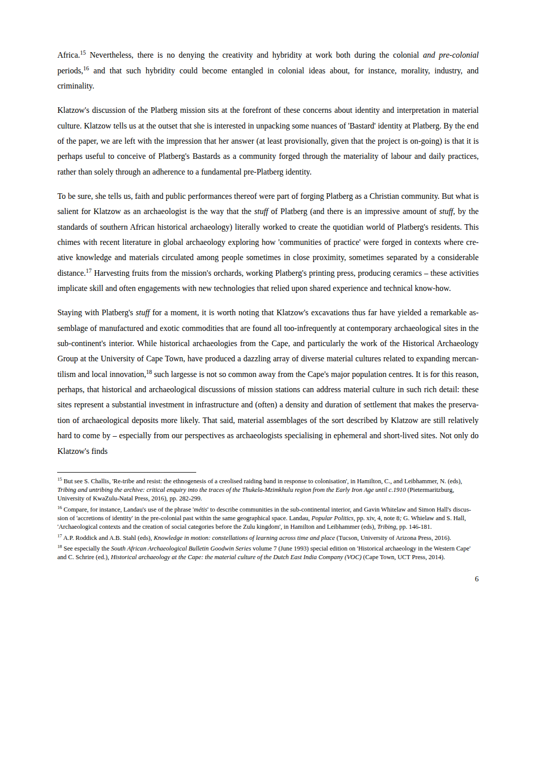Africa.15 Nevertheless, there is no denying the creativity and hybridity at work both during the colonial and pre-colonial periods,16 and that such hybridity could become entangled in colonial ideas about, for instance, morality, industry, and criminality.
Klatzow's discussion of the Platberg mission sits at the forefront of these concerns about identity and interpretation in material culture. Klatzow tells us at the outset that she is interested in unpacking some nuances of 'Bastard' identity at Platberg. By the end of the paper, we are left with the impression that her answer (at least provisionally, given that the project is on-going) is that it is perhaps useful to conceive of Platberg's Bastards as a community forged through the materiality of labour and daily practices, rather than solely through an adherence to a fundamental pre-Platberg identity.
To be sure, she tells us, faith and public performances thereof were part of forging Platberg as a Christian community. But what is salient for Klatzow as an archaeologist is the way that the stuff of Platberg (and there is an impressive amount of stuff, by the standards of southern African historical archaeology) literally worked to create the quotidian world of Platberg's residents. This chimes with recent literature in global archaeology exploring how 'communities of practice' were forged in contexts where creative knowledge and materials circulated among people sometimes in close proximity, sometimes separated by a considerable distance.17 Harvesting fruits from the mission's orchards, working Platberg's printing press, producing ceramics – these activities implicate skill and often engagements with new technologies that relied upon shared experience and technical know-how.
Staying with Platberg's stuff for a moment, it is worth noting that Klatzow's excavations thus far have yielded a remarkable assemblage of manufactured and exotic commodities that are found all too-infrequently at contemporary archaeological sites in the sub-continent's interior. While historical archaeologies from the Cape, and particularly the work of the Historical Archaeology Group at the University of Cape Town, have produced a dazzling array of diverse material cultures related to expanding mercantilism and local innovation,18 such largesse is not so common away from the Cape's major population centres. It is for this reason, perhaps, that historical and archaeological discussions of mission stations can address material culture in such rich detail: these sites represent a substantial investment in infrastructure and (often) a density and duration of settlement that makes the preservation of archaeological deposits more likely. That said, material assemblages of the sort described by Klatzow are still relatively hard to come by – especially from our perspectives as archaeologists specialising in ephemeral and short-lived sites. Not only do Klatzow's finds
15 But see S. Challis, 'Re-tribe and resist: the ethnogenesis of a creolised raiding band in response to colonisation', in Hamilton, C., and Leibhammer, N. (eds), Tribing and untribing the archive: critical enquiry into the traces of the Thukela-Mzimkhulu region from the Early Iron Age until c.1910 (Pietermaritzburg, University of KwaZulu-Natal Press, 2016), pp. 282-299.
16 Compare, for instance, Landau's use of the phrase 'métis' to describe communities in the sub-continental interior, and Gavin Whitelaw and Simon Hall's discussion of 'accretions of identity' in the pre-colonial past within the same geographical space. Landau, Popular Politics, pp. xiv, 4, note 8; G. Whielaw and S. Hall, 'Archaeological contexts and the creation of social categories before the Zulu kingdom', in Hamilton and Leibhammer (eds), Tribing, pp. 146-181.
17 A.P. Roddick and A.B. Stahl (eds), Knowledge in motion: constellations of learning across time and place (Tucson, University of Arizona Press, 2016).
18 See especially the South African Archaeological Bulletin Goodwin Series volume 7 (June 1993) special edition on 'Historical archaeology in the Western Cape' and C. Schrire (ed.), Historical archaeology at the Cape: the material culture of the Dutch East India Company (VOC) (Cape Town, UCT Press, 2014).
6